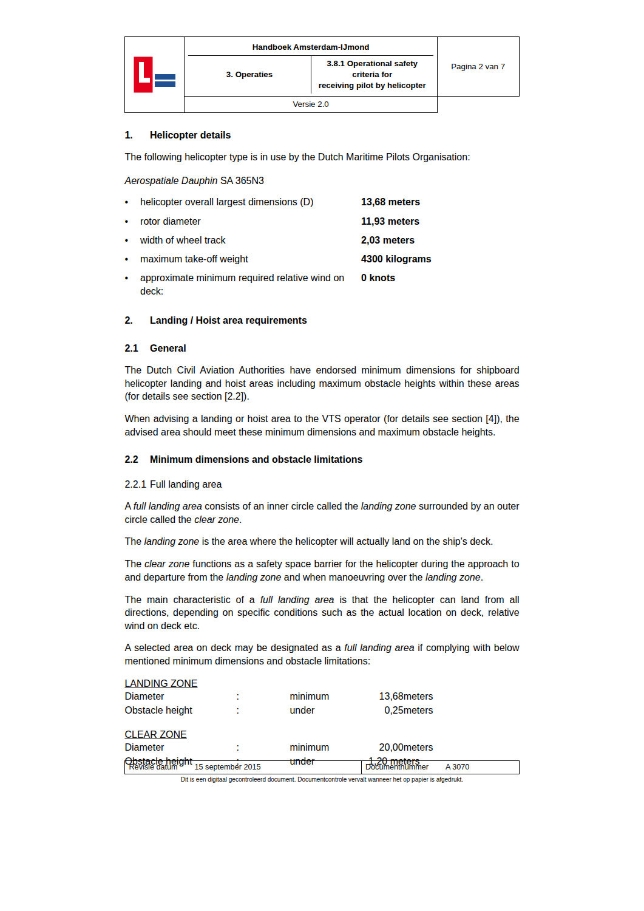| | / Handboek Amsterdam-IJmond / / 3. Operaties / 3.8.1 Operational safety criteria for receiving pilot by helicopter / | Pagina 2 van 7 |
| Versie 2.0 |
1. Helicopter details
The following helicopter type is in use by the Dutch Maritime Pilots Organisation:
Aerospatiale Dauphin SA 365N3
| • | helicopter overall largest dimensions (D) | 13,68 meters |
| • | rotor diameter | 11,93 meters |
| • | width of wheel track | 2,03 meters |
| • | maximum take-off weight | 4300 kilograms |
| • | approximate minimum required relative wind on deck: | 0 knots |
2. Landing / Hoist area requirements
2.1 General
The Dutch Civil Aviation Authorities have endorsed minimum dimensions for shipboard helicopter landing and hoist areas including maximum obstacle heights within these areas (for details see section [2.2]).
When advising a landing or hoist area to the VTS operator (for details see section [4]), the advised area should meet these minimum dimensions and maximum obstacle heights.
2.2 Minimum dimensions and obstacle limitations
2.2.1 Full landing area
A full landing area consists of an inner circle called the landing zone surrounded by an outer circle called the clear zone.
The landing zone is the area where the helicopter will actually land on the ship's deck.
The clear zone functions as a safety space barrier for the helicopter during the approach to and departure from the landing zone and when manoeuvring over the landing zone.
The main characteristic of a full landing area is that the helicopter can land from all directions, depending on specific conditions such as the actual location on deck, relative wind on deck etc.
A selected area on deck may be designated as a full landing area if complying with below mentioned minimum dimensions and obstacle limitations:
LANDING ZONE
| Diameter | : | minimum | 13,68 | meters |
| Obstacle height | : | under | 0,25 | meters |
CLEAR ZONE
| Diameter | : | minimum | 20,00 | meters |
| Obstacle height | : | under | 1,20 meters |
| Revisie datum 15 september 2015 | Documentnummer A 3070 |
Dit is een digitaal gecontroleerd document. Documentcontrole vervalt wanneer het op papier is afgedrukt.